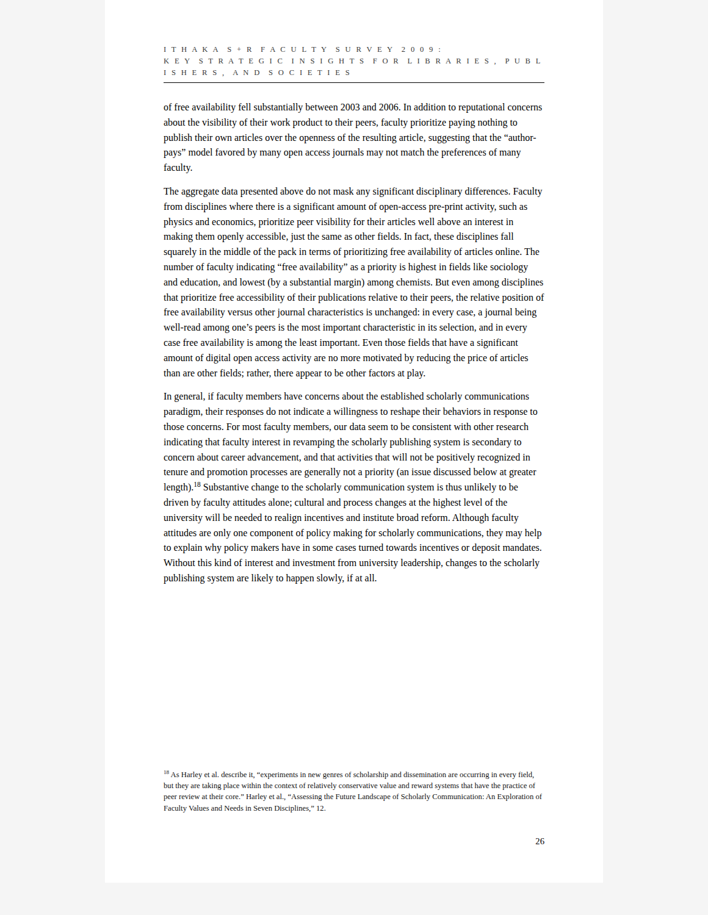I T H A K A S + R F A C U L T Y S U R V E Y 2 0 0 9 : K E Y S T R A T E G I C I N S I G H T S F O R L I B R A R I E S , P U B L I S H E R S , A N D S O C I E T I E S
of free availability fell substantially between 2003 and 2006. In addition to reputational concerns about the visibility of their work product to their peers, faculty prioritize paying nothing to publish their own articles over the openness of the resulting article, suggesting that the “author-pays” model favored by many open access journals may not match the preferences of many faculty.
The aggregate data presented above do not mask any significant disciplinary differences. Faculty from disciplines where there is a significant amount of open-access pre-print activity, such as physics and economics, prioritize peer visibility for their articles well above an interest in making them openly accessible, just the same as other fields. In fact, these disciplines fall squarely in the middle of the pack in terms of prioritizing free availability of articles online. The number of faculty indicating “free availability” as a priority is highest in fields like sociology and education, and lowest (by a substantial margin) among chemists. But even among disciplines that prioritize free accessibility of their publications relative to their peers, the relative position of free availability versus other journal characteristics is unchanged: in every case, a journal being well-read among one’s peers is the most important characteristic in its selection, and in every case free availability is among the least important. Even those fields that have a significant amount of digital open access activity are no more motivated by reducing the price of articles than are other fields; rather, there appear to be other factors at play.
In general, if faculty members have concerns about the established scholarly communications paradigm, their responses do not indicate a willingness to reshape their behaviors in response to those concerns. For most faculty members, our data seem to be consistent with other research indicating that faculty interest in revamping the scholarly publishing system is secondary to concern about career advancement, and that activities that will not be positively recognized in tenure and promotion processes are generally not a priority (an issue discussed below at greater length).18 Substantive change to the scholarly communication system is thus unlikely to be driven by faculty attitudes alone; cultural and process changes at the highest level of the university will be needed to realign incentives and institute broad reform. Although faculty attitudes are only one component of policy making for scholarly communications, they may help to explain why policy makers have in some cases turned towards incentives or deposit mandates. Without this kind of interest and investment from university leadership, changes to the scholarly publishing system are likely to happen slowly, if at all.
18 As Harley et al. describe it, “experiments in new genres of scholarship and dissemination are occurring in every field, but they are taking place within the context of relatively conservative value and reward systems that have the practice of peer review at their core.” Harley et al., “Assessing the Future Landscape of Scholarly Communication: An Exploration of Faculty Values and Needs in Seven Disciplines,” 12.
26